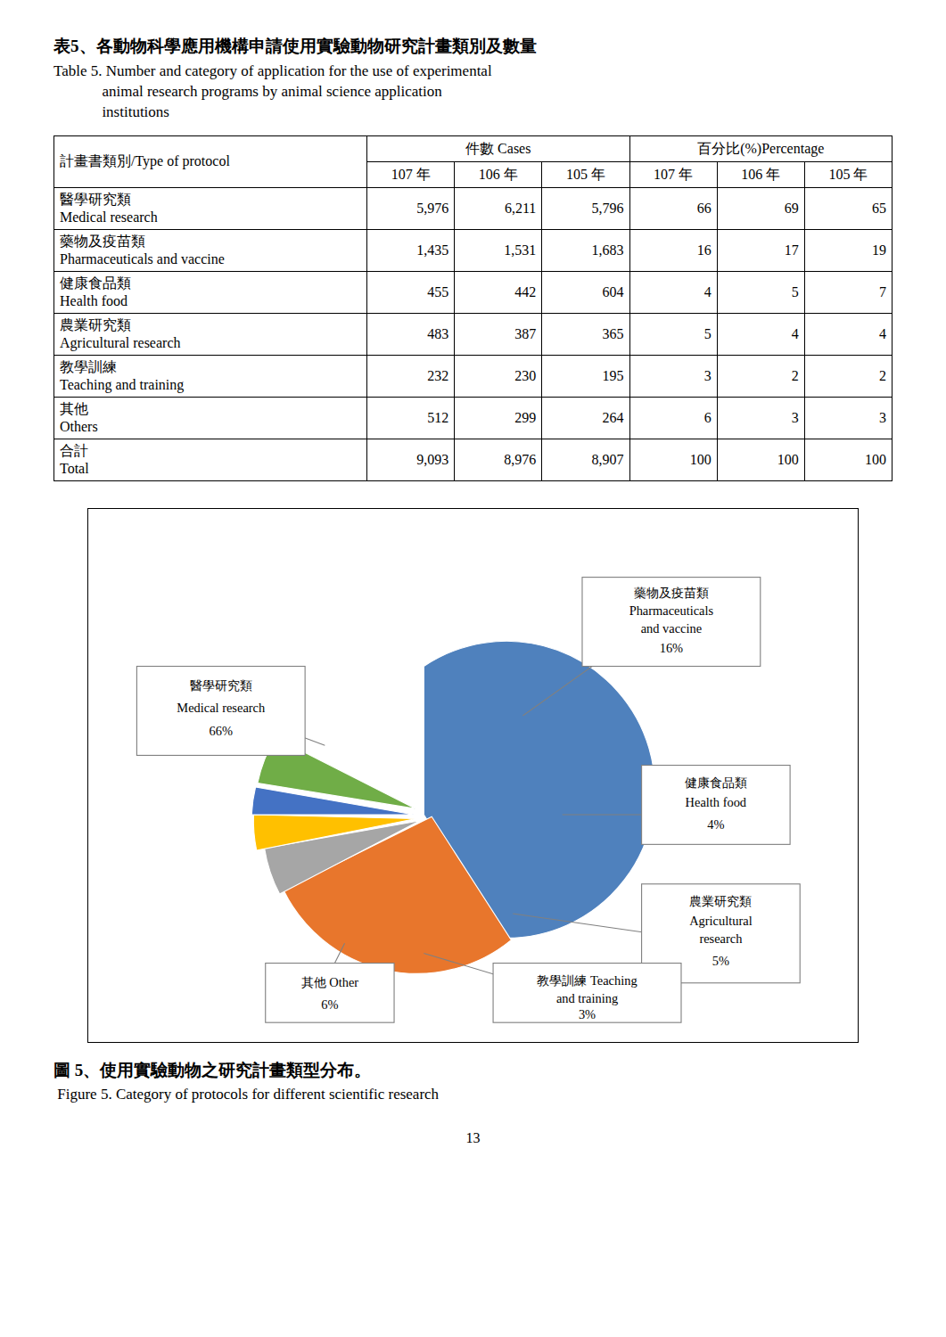表5、各動物科學應用機構申請使用實驗動物研究計畫類別及數量
Table 5. Number and category of application for the use of experimental
animal research programs by animal science application
institutions
| 計畫書類別/Type of protocol | 件數 Cases | 百分比(%)Percentage |
| --- | --- | --- |
| 107 年 | 106 年 | 105 年 | 107 年 | 106 年 | 105 年 |
| 醫學研究類 Medical research | 5,976 | 6,211 | 5,796 | 66 | 69 | 65 |
| 藥物及疫苗類 Pharmaceuticals and vaccine | 1,435 | 1,531 | 1,683 | 16 | 17 | 19 |
| 健康食品類 Health food | 455 | 442 | 604 | 4 | 5 | 7 |
| 農業研究類 Agricultural research | 483 | 387 | 365 | 5 | 4 | 4 |
| 教學訓練 Teaching and training | 232 | 230 | 195 | 3 | 2 | 2 |
| 其他 Others | 512 | 299 | 264 | 6 | 3 | 3 |
| 合計 Total | 9,093 | 8,976 | 8,907 | 100 | 100 | 100 |
藥物及疫苗類 Pharmaceuticals and vaccine 16% 健康食品類 Health food 4% 農業研究類 Agricultural research 5% 教學訓練 Teaching and training 3% 其他 Other 6% 醫學研究類 Medical research 66%
圖 5、使用實驗動物之研究計畫類型分布。
Figure 5. Category of protocols for different scientific research
13